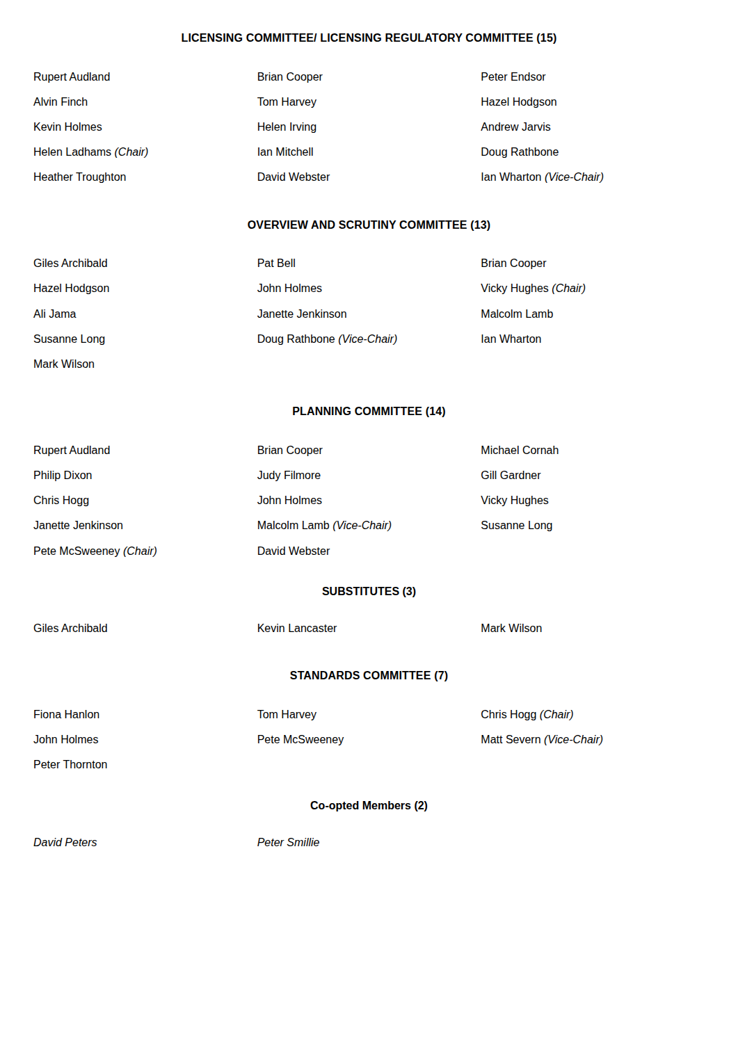LICENSING COMMITTEE/ LICENSING REGULATORY COMMITTEE (15)
| Rupert Audland | Brian Cooper | Peter Endsor |
| Alvin Finch | Tom Harvey | Hazel Hodgson |
| Kevin Holmes | Helen Irving | Andrew Jarvis |
| Helen Ladhams (Chair) | Ian Mitchell | Doug Rathbone |
| Heather Troughton | David Webster | Ian Wharton (Vice-Chair) |
OVERVIEW AND SCRUTINY COMMITTEE (13)
| Giles Archibald | Pat Bell | Brian Cooper |
| Hazel Hodgson | John Holmes | Vicky Hughes (Chair) |
| Ali Jama | Janette Jenkinson | Malcolm Lamb |
| Susanne Long | Doug Rathbone (Vice-Chair) | Ian Wharton |
| Mark Wilson | | |
PLANNING COMMITTEE (14)
| Rupert Audland | Brian Cooper | Michael Cornah |
| Philip Dixon | Judy Filmore | Gill Gardner |
| Chris Hogg | John Holmes | Vicky Hughes |
| Janette Jenkinson | Malcolm Lamb (Vice-Chair) | Susanne Long |
| Pete McSweeney (Chair) | David Webster | |
SUBSTITUTES (3)
| Giles Archibald | Kevin Lancaster | Mark Wilson |
STANDARDS COMMITTEE (7)
| Fiona Hanlon | Tom Harvey | Chris Hogg (Chair) |
| John Holmes | Pete McSweeney | Matt Severn (Vice-Chair) |
| Peter Thornton | | |
Co-opted Members (2)
| David Peters | Peter Smillie | |